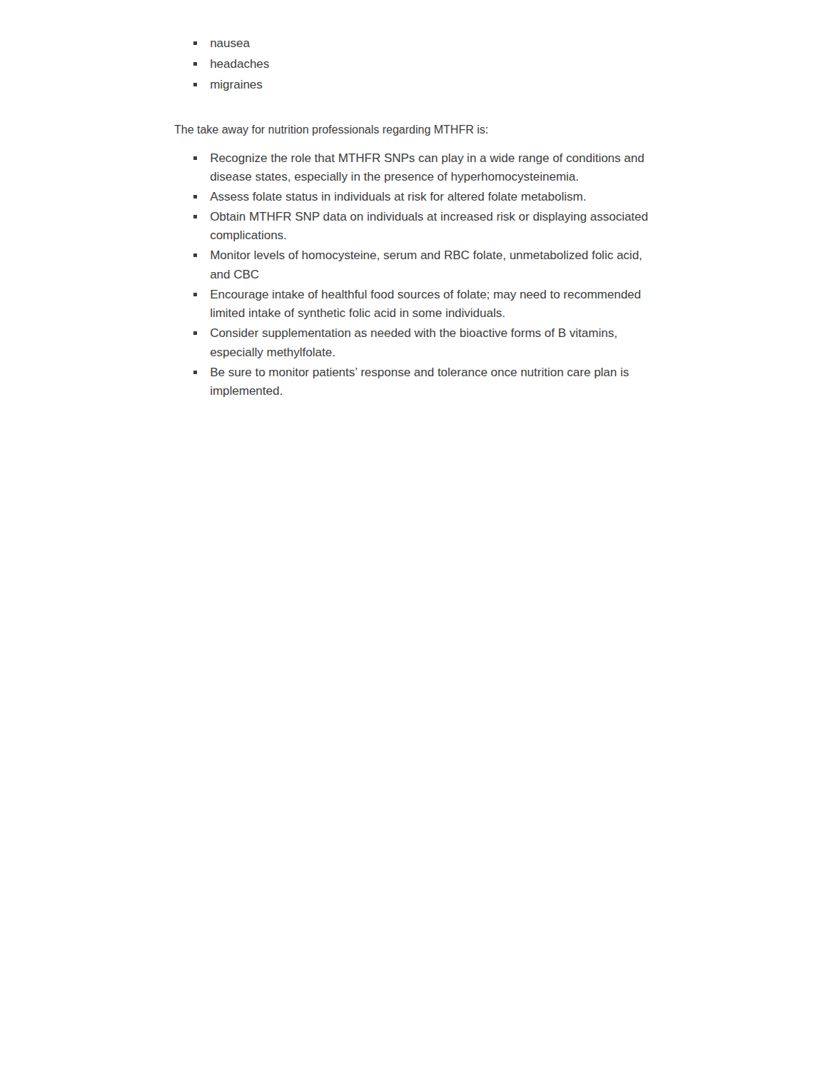nausea
headaches
migraines
The take away for nutrition professionals regarding MTHFR is:
Recognize the role that MTHFR SNPs can play in a wide range of conditions and disease states, especially in the presence of hyperhomocysteinemia.
Assess folate status in individuals at risk for altered folate metabolism.
Obtain MTHFR SNP data on individuals at increased risk or displaying associated complications.
Monitor levels of homocysteine, serum and RBC folate, unmetabolized folic acid, and CBC
Encourage intake of healthful food sources of folate; may need to recommended limited intake of synthetic folic acid in some individuals.
Consider supplementation as needed with the bioactive forms of B vitamins, especially methylfolate.
Be sure to monitor patients’ response and tolerance once nutrition care plan is implemented.